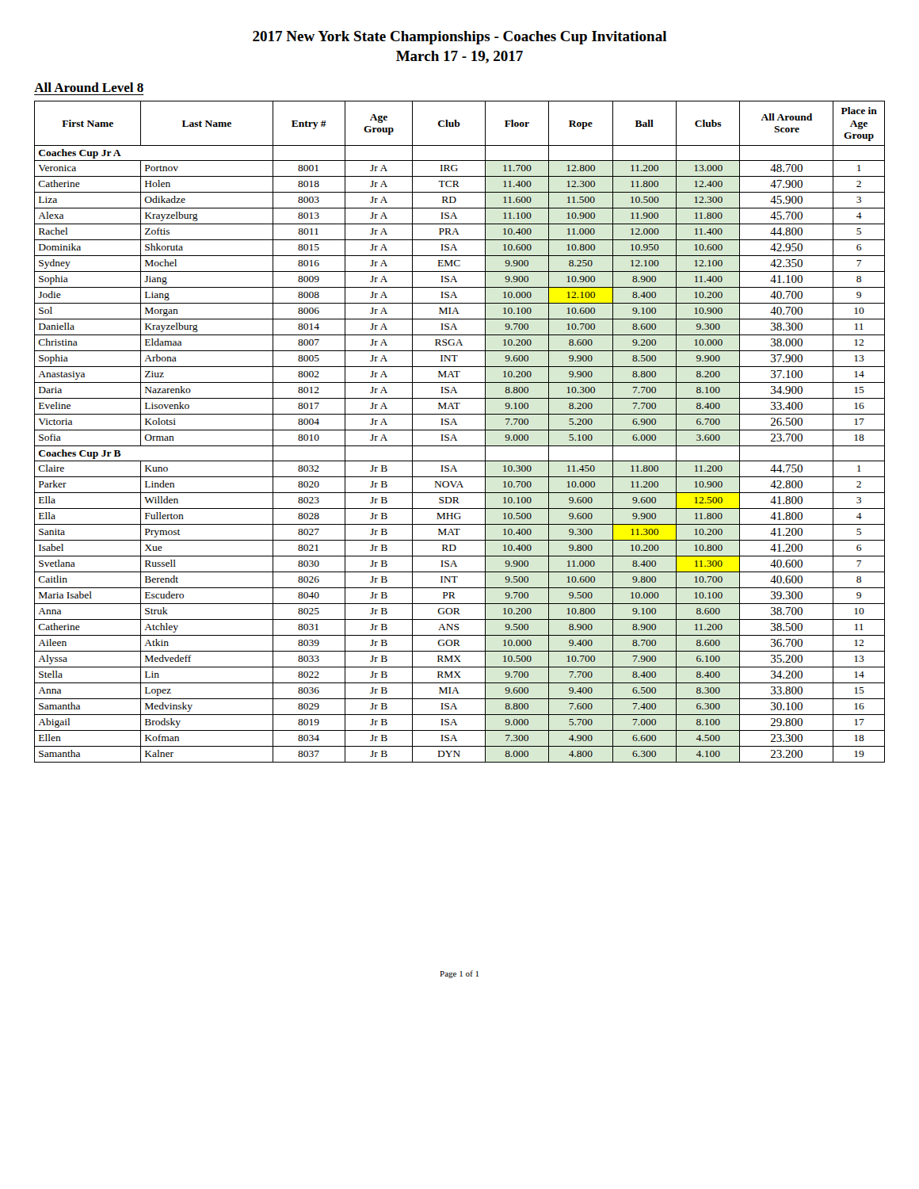2017 New York State Championships - Coaches Cup Invitational
March 17 - 19, 2017
All Around Level 8
| First Name | Last Name | Entry # | Age Group | Club | Floor | Rope | Ball | Clubs | All Around Score | Place in Age Group |
| --- | --- | --- | --- | --- | --- | --- | --- | --- | --- | --- |
| Coaches Cup Jr A | | | | | | | | | |
| Veronica | Portnov | 8001 | Jr A | IRG | 11.700 | 12.800 | 11.200 | 13.000 | 48.700 | 1 |
| Catherine | Holen | 8018 | Jr A | TCR | 11.400 | 12.300 | 11.800 | 12.400 | 47.900 | 2 |
| Liza | Odikadze | 8003 | Jr A | RD | 11.600 | 11.500 | 10.500 | 12.300 | 45.900 | 3 |
| Alexa | Krayzelburg | 8013 | Jr A | ISA | 11.100 | 10.900 | 11.900 | 11.800 | 45.700 | 4 |
| Rachel | Zoftis | 8011 | Jr A | PRA | 10.400 | 11.000 | 12.000 | 11.400 | 44.800 | 5 |
| Dominika | Shkoruta | 8015 | Jr A | ISA | 10.600 | 10.800 | 10.950 | 10.600 | 42.950 | 6 |
| Sydney | Mochel | 8016 | Jr A | EMC | 9.900 | 8.250 | 12.100 | 12.100 | 42.350 | 7 |
| Sophia | Jiang | 8009 | Jr A | ISA | 9.900 | 10.900 | 8.900 | 11.400 | 41.100 | 8 |
| Jodie | Liang | 8008 | Jr A | ISA | 10.000 | 12.100 | 8.400 | 10.200 | 40.700 | 9 |
| Sol | Morgan | 8006 | Jr A | MIA | 10.100 | 10.600 | 9.100 | 10.900 | 40.700 | 10 |
| Daniella | Krayzelburg | 8014 | Jr A | ISA | 9.700 | 10.700 | 8.600 | 9.300 | 38.300 | 11 |
| Christina | Eldamaa | 8007 | Jr A | RSGA | 10.200 | 8.600 | 9.200 | 10.000 | 38.000 | 12 |
| Sophia | Arbona | 8005 | Jr A | INT | 9.600 | 9.900 | 8.500 | 9.900 | 37.900 | 13 |
| Anastasiya | Ziuz | 8002 | Jr A | MAT | 10.200 | 9.900 | 8.800 | 8.200 | 37.100 | 14 |
| Daria | Nazarenko | 8012 | Jr A | ISA | 8.800 | 10.300 | 7.700 | 8.100 | 34.900 | 15 |
| Eveline | Lisovenko | 8017 | Jr A | MAT | 9.100 | 8.200 | 7.700 | 8.400 | 33.400 | 16 |
| Victoria | Kolotsi | 8004 | Jr A | ISA | 7.700 | 5.200 | 6.900 | 6.700 | 26.500 | 17 |
| Sofia | Orman | 8010 | Jr A | ISA | 9.000 | 5.100 | 6.000 | 3.600 | 23.700 | 18 |
| Coaches Cup Jr B | | | | | | | | | |
| Claire | Kuno | 8032 | Jr B | ISA | 10.300 | 11.450 | 11.800 | 11.200 | 44.750 | 1 |
| Parker | Linden | 8020 | Jr B | NOVA | 10.700 | 10.000 | 11.200 | 10.900 | 42.800 | 2 |
| Ella | Willden | 8023 | Jr B | SDR | 10.100 | 9.600 | 9.600 | 12.500 | 41.800 | 3 |
| Ella | Fullerton | 8028 | Jr B | MHG | 10.500 | 9.600 | 9.900 | 11.800 | 41.800 | 4 |
| Sanita | Prymost | 8027 | Jr B | MAT | 10.400 | 9.300 | 11.300 | 10.200 | 41.200 | 5 |
| Isabel | Xue | 8021 | Jr B | RD | 10.400 | 9.800 | 10.200 | 10.800 | 41.200 | 6 |
| Svetlana | Russell | 8030 | Jr B | ISA | 9.900 | 11.000 | 8.400 | 11.300 | 40.600 | 7 |
| Caitlin | Berendt | 8026 | Jr B | INT | 9.500 | 10.600 | 9.800 | 10.700 | 40.600 | 8 |
| Maria Isabel | Escudero | 8040 | Jr B | PR | 9.700 | 9.500 | 10.000 | 10.100 | 39.300 | 9 |
| Anna | Struk | 8025 | Jr B | GOR | 10.200 | 10.800 | 9.100 | 8.600 | 38.700 | 10 |
| Catherine | Atchley | 8031 | Jr B | ANS | 9.500 | 8.900 | 8.900 | 11.200 | 38.500 | 11 |
| Aileen | Atkin | 8039 | Jr B | GOR | 10.000 | 9.400 | 8.700 | 8.600 | 36.700 | 12 |
| Alyssa | Medvedeff | 8033 | Jr B | RMX | 10.500 | 10.700 | 7.900 | 6.100 | 35.200 | 13 |
| Stella | Lin | 8022 | Jr B | RMX | 9.700 | 7.700 | 8.400 | 8.400 | 34.200 | 14 |
| Anna | Lopez | 8036 | Jr B | MIA | 9.600 | 9.400 | 6.500 | 8.300 | 33.800 | 15 |
| Samantha | Medvinsky | 8029 | Jr B | ISA | 8.800 | 7.600 | 7.400 | 6.300 | 30.100 | 16 |
| Abigail | Brodsky | 8019 | Jr B | ISA | 9.000 | 5.700 | 7.000 | 8.100 | 29.800 | 17 |
| Ellen | Kofman | 8034 | Jr B | ISA | 7.300 | 4.900 | 6.600 | 4.500 | 23.300 | 18 |
| Samantha | Kalner | 8037 | Jr B | DYN | 8.000 | 4.800 | 6.300 | 4.100 | 23.200 | 19 |
Page 1 of 1